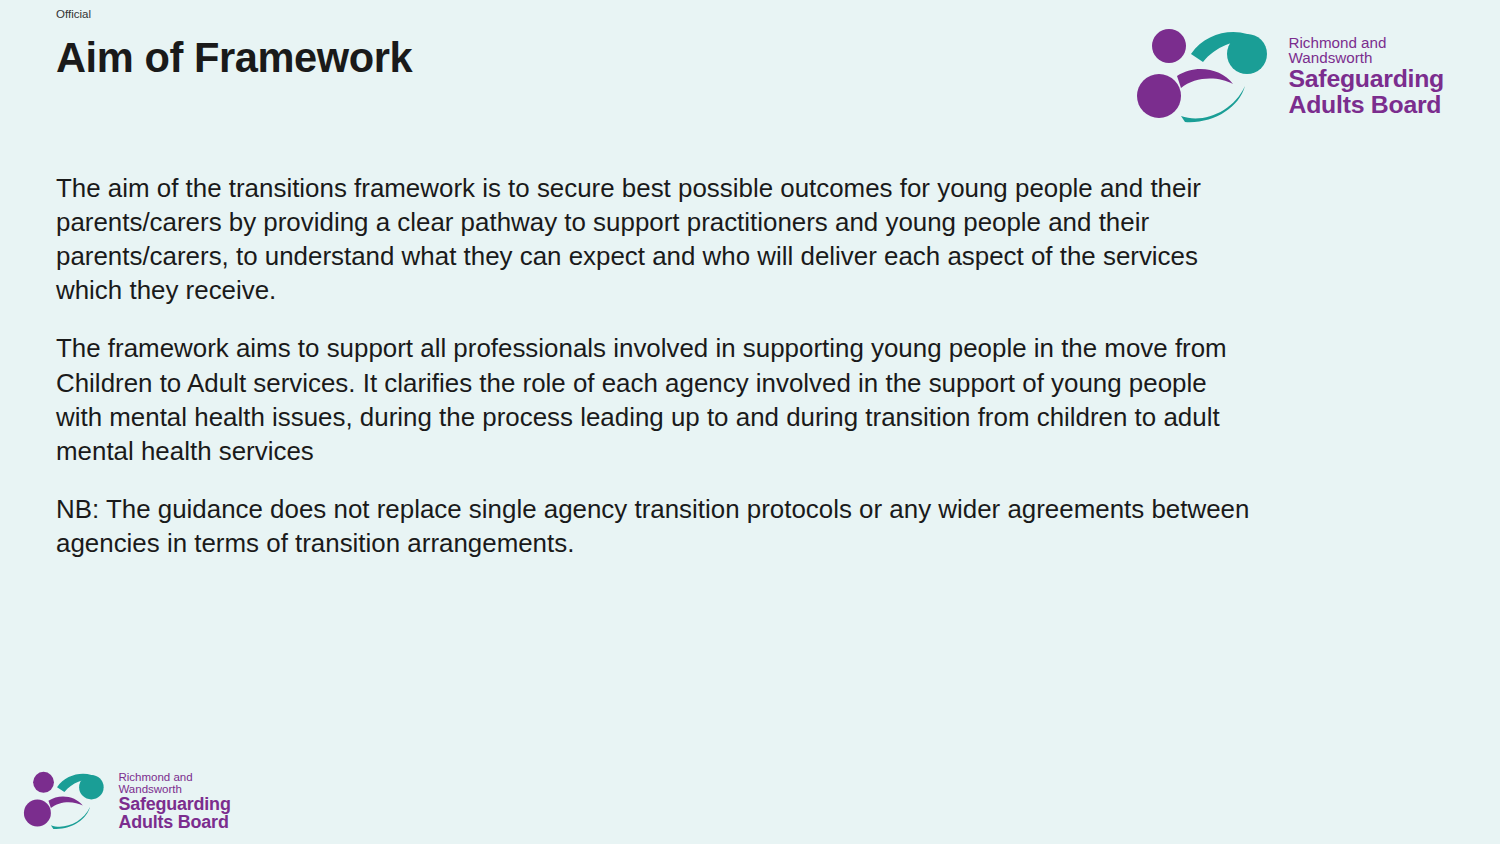Official
Aim of Framework
Richmond and Wandsworth Safeguarding Adults Board
The aim of the transitions framework is to secure best possible outcomes for young people and their parents/carers by providing a clear pathway to support practitioners and young people and their parents/carers, to understand what they can expect and who will deliver each aspect of the services which they receive.
The framework aims to support all professionals involved in supporting young people in the move from Children to Adult services. It clarifies the role of each agency involved in the support of young people with mental health issues, during the process leading up to and during transition from children to adult mental health services
NB: The guidance does not replace single agency transition protocols or any wider agreements between agencies in terms of transition arrangements.
Richmond and Wandsworth Safeguarding Adults Board